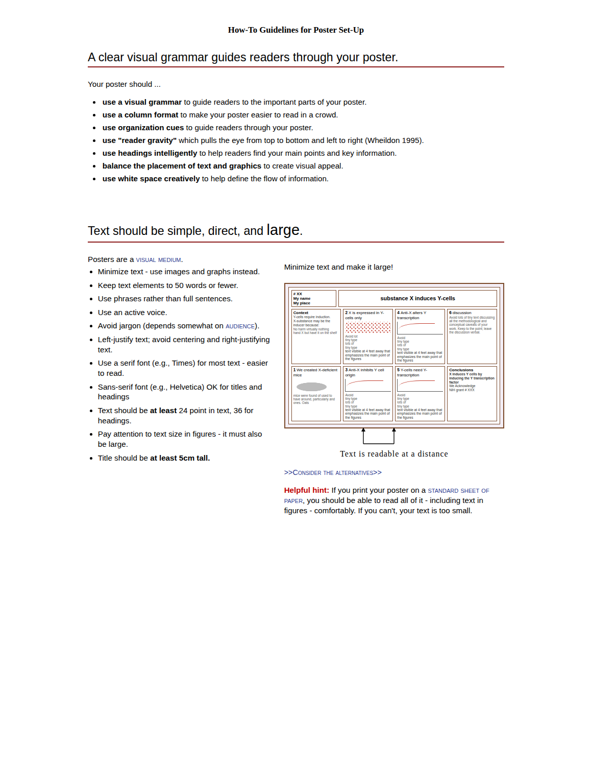How-To Guidelines for Poster Set-Up
A clear visual grammar guides readers through your poster.
Your poster should ...
use a visual grammar to guide readers to the important parts of your poster.
use a column format to make your poster easier to read in a crowd.
use organization cues to guide readers through your poster.
use "reader gravity" which pulls the eye from top to bottom and left to right (Wheildon 1995).
use headings intelligently to help readers find your main points and key information.
balance the placement of text and graphics to create visual appeal.
use white space creatively to help define the flow of information.
Text should be simple, direct, and large.
Posters are a visual medium.
Minimize text - use images and graphs instead.
Keep text elements to 50 words or fewer.
Use phrases rather than full sentences.
Use an active voice.
Avoid jargon (depends somewhat on audience).
Left-justify text; avoid centering and right-justifying text.
Use a serif font (e.g., Times) for most text - easier to read.
Sans-serif font (e.g., Helvetica) OK for titles and headings
Text should be at least 24 point in text, 36 for headings.
Pay attention to text size in figures - it must also be large.
Title should be at least 5cm tall.
Minimize text and make it large!
# XX
My name
My place
substance X induces Y-cells
Context
Y-cells require induction.
X-substance may be the inducer because:
No harm virtually nothing
hand X but have it on the shelf
2 X is expressed in Y-cells only
Avoid lot
tiny type
lots of
tiny type
text visible at 4 feet away that emphasizes the main point of the figures
4 Anti-X alters Y transcription
Avoid
tiny type
lots of
tiny type
text visible at 4 feet away that emphasizes the main point of the figures
6discussion
Avoid lots of tiny text discussing all the methodological and conceptual caveats of your work. Keep to the point; leave the discussion verbal.
1 We created X-deficient mice
mice were found of used to have around, particularly and ones. Oats
3 Anti-X inhibits Y cell origin
Avoid
tiny type
lots of
tiny type
text visible at 4 feet away that emphasizes the main point of the figures
5 Y-cells need Y-transcription
Avoid
tiny type
lots of
tiny type
text visible at 4 feet away that emphasizes the main point of the figures
Conclusions
X induces Y cells by inducing the Y transcription factor
We Acknowledge
NIH grant # XXX
Text is readable at a distance
>>Consider the alternatives>>
Helpful hint: If you print your poster on a standard sheet of paper, you should be able to read all of it - including text in figures - comfortably. If you can't, your text is too small.